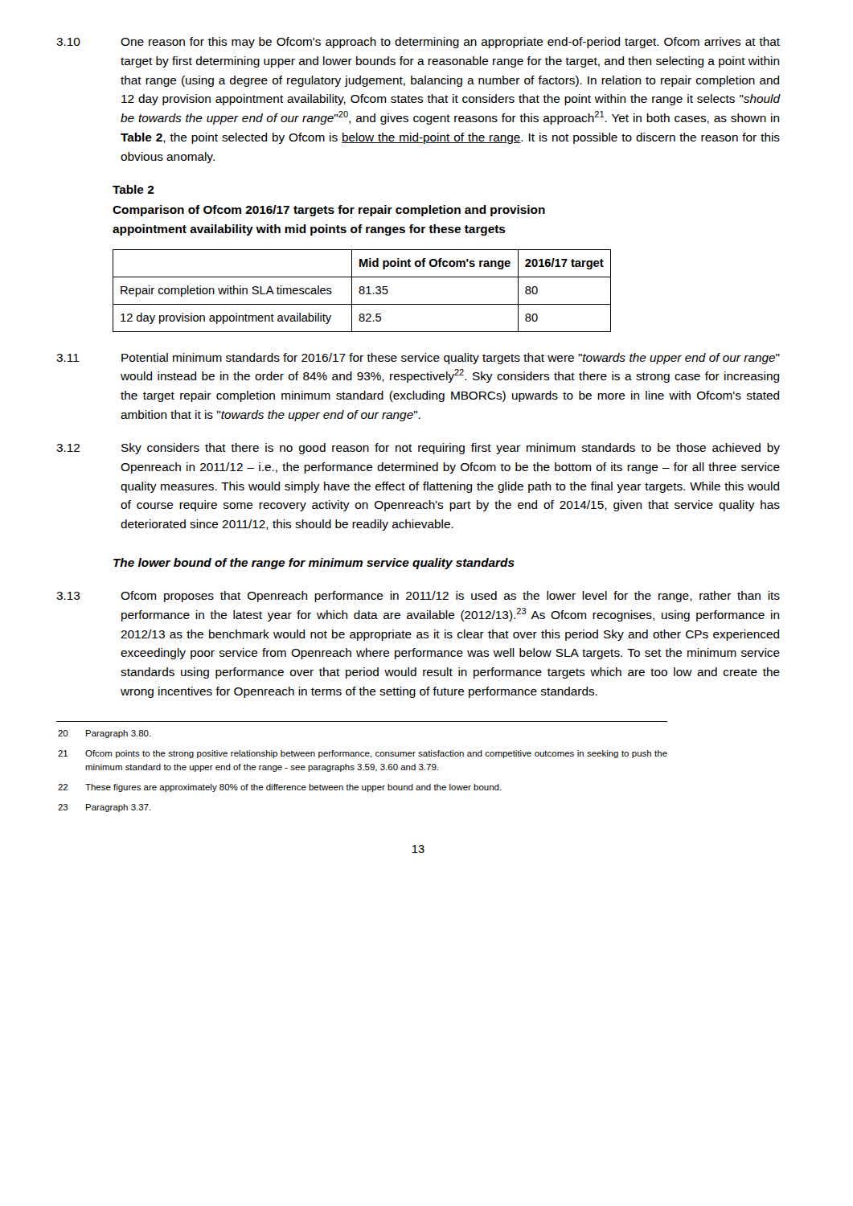3.10
One reason for this may be Ofcom's approach to determining an appropriate end-of-period target. Ofcom arrives at that target by first determining upper and lower bounds for a reasonable range for the target, and then selecting a point within that range (using a degree of regulatory judgement, balancing a number of factors). In relation to repair completion and 12 day provision appointment availability, Ofcom states that it considers that the point within the range it selects "should be towards the upper end of our range"20, and gives cogent reasons for this approach21. Yet in both cases, as shown in Table 2, the point selected by Ofcom is below the mid-point of the range. It is not possible to discern the reason for this obvious anomaly.
Table 2
Comparison of Ofcom 2016/17 targets for repair completion and provision appointment availability with mid points of ranges for these targets
| | Mid point of Ofcom's range | 2016/17 target |
| Repair completion within SLA timescales | 81.35 | 80 |
| 12 day provision appointment availability | 82.5 | 80 |
3.11
Potential minimum standards for 2016/17 for these service quality targets that were "towards the upper end of our range" would instead be in the order of 84% and 93%, respectively22. Sky considers that there is a strong case for increasing the target repair completion minimum standard (excluding MBORCs) upwards to be more in line with Ofcom's stated ambition that it is "towards the upper end of our range".
3.12
Sky considers that there is no good reason for not requiring first year minimum standards to be those achieved by Openreach in 2011/12 – i.e., the performance determined by Ofcom to be the bottom of its range – for all three service quality measures. This would simply have the effect of flattening the glide path to the final year targets. While this would of course require some recovery activity on Openreach's part by the end of 2014/15, given that service quality has deteriorated since 2011/12, this should be readily achievable.
The lower bound of the range for minimum service quality standards
3.13
Ofcom proposes that Openreach performance in 2011/12 is used as the lower level for the range, rather than its performance in the latest year for which data are available (2012/13).23 As Ofcom recognises, using performance in 2012/13 as the benchmark would not be appropriate as it is clear that over this period Sky and other CPs experienced exceedingly poor service from Openreach where performance was well below SLA targets. To set the minimum service standards using performance over that period would result in performance targets which are too low and create the wrong incentives for Openreach in terms of the setting of future performance standards.
20
Paragraph 3.80.
21
Ofcom points to the strong positive relationship between performance, consumer satisfaction and competitive outcomes in seeking to push the minimum standard to the upper end of the range - see paragraphs 3.59, 3.60 and 3.79.
22
These figures are approximately 80% of the difference between the upper bound and the lower bound.
23
Paragraph 3.37.
13